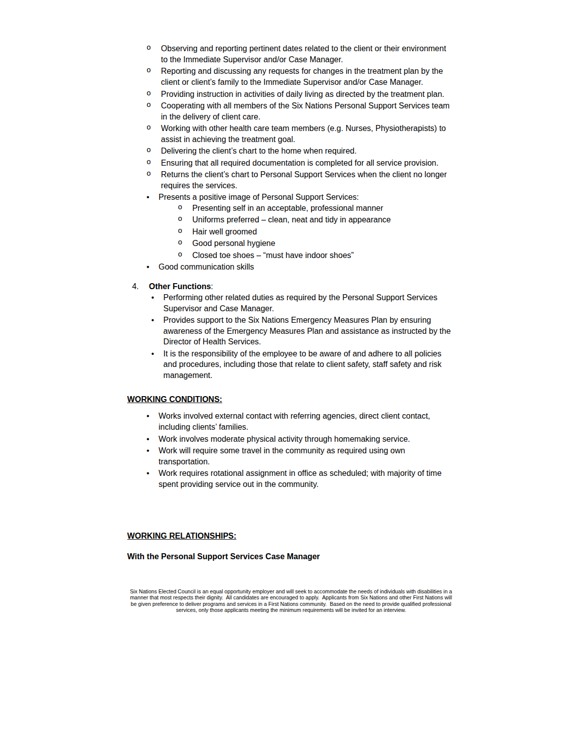Observing and reporting pertinent dates related to the client or their environment to the Immediate Supervisor and/or Case Manager.
Reporting and discussing any requests for changes in the treatment plan by the client or client’s family to the Immediate Supervisor and/or Case Manager.
Providing instruction in activities of daily living as directed by the treatment plan.
Cooperating with all members of the Six Nations Personal Support Services team in the delivery of client care.
Working with other health care team members (e.g. Nurses, Physiotherapists) to assist in achieving the treatment goal.
Delivering the client’s chart to the home when required.
Ensuring that all required documentation is completed for all service provision.
Returns the client’s chart to Personal Support Services when the client no longer requires the services.
Presents a positive image of Personal Support Services:
Presenting self in an acceptable, professional manner
Uniforms preferred – clean, neat and tidy in appearance
Hair well groomed
Good personal hygiene
Closed toe shoes – “must have indoor shoes”
Good communication skills
Other Functions:
Performing other related duties as required by the Personal Support Services Supervisor and Case Manager.
Provides support to the Six Nations Emergency Measures Plan by ensuring awareness of the Emergency Measures Plan and assistance as instructed by the Director of Health Services.
It is the responsibility of the employee to be aware of and adhere to all policies and procedures, including those that relate to client safety, staff safety and risk management.
WORKING CONDITIONS:
Works involved external contact with referring agencies, direct client contact, including clients’ families.
Work involves moderate physical activity through homemaking service.
Work will require some travel in the community as required using own transportation.
Work requires rotational assignment in office as scheduled; with majority of time spent providing service out in the community.
WORKING RELATIONSHIPS:
With the Personal Support Services Case Manager
Six Nations Elected Council is an equal opportunity employer and will seek to accommodate the needs of individuals with disabilities in a manner that most respects their dignity. All candidates are encouraged to apply. Applicants from Six Nations and other First Nations will be given preference to deliver programs and services in a First Nations community. Based on the need to provide qualified professional services, only those applicants meeting the minimum requirements will be invited for an interview.